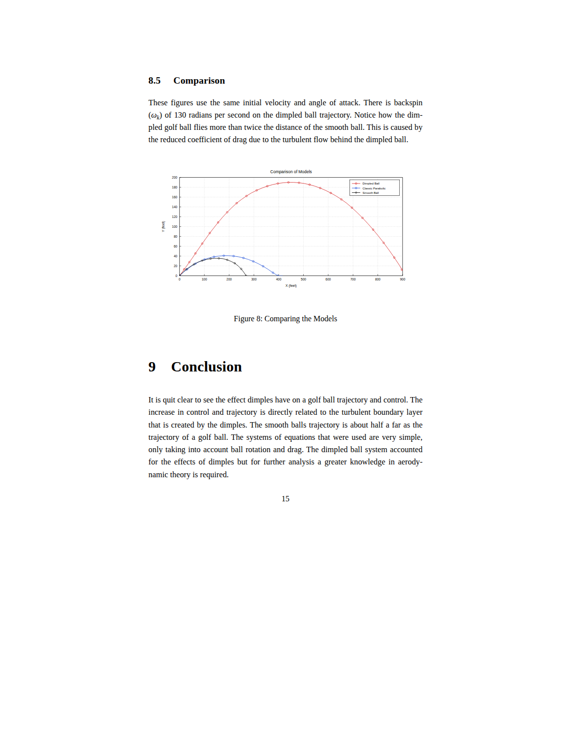8.5 Comparison
These figures use the same initial velocity and angle of attack. There is backspin (ωk) of 130 radians per second on the dimpled ball trajectory. Notice how the dimpled golf ball flies more than twice the distance of the smooth ball. This is caused by the reduced coefficient of drag due to the turbulent flow behind the dimpled ball.
Comparison of Models Trajectory comparison of dimpled ball, classic parabolic, and smooth ball. Comparison of Models 0 20 40 60 80 100 120 140 160 180 200 0 100 200 300 400 500 600 700 800 900 X (feet) Y (feet) Dimpled Ball Classic Parabolic Smooth Ball
Figure 8: Comparing the Models
9 Conclusion
It is quit clear to see the effect dimples have on a golf ball trajectory and control. The increase in control and trajectory is directly related to the turbulent boundary layer that is created by the dimples. The smooth balls trajectory is about half a far as the trajectory of a golf ball. The systems of equations that were used are very simple, only taking into account ball rotation and drag. The dimpled ball system accounted for the effects of dimples but for further analysis a greater knowledge in aerodynamic theory is required.
15